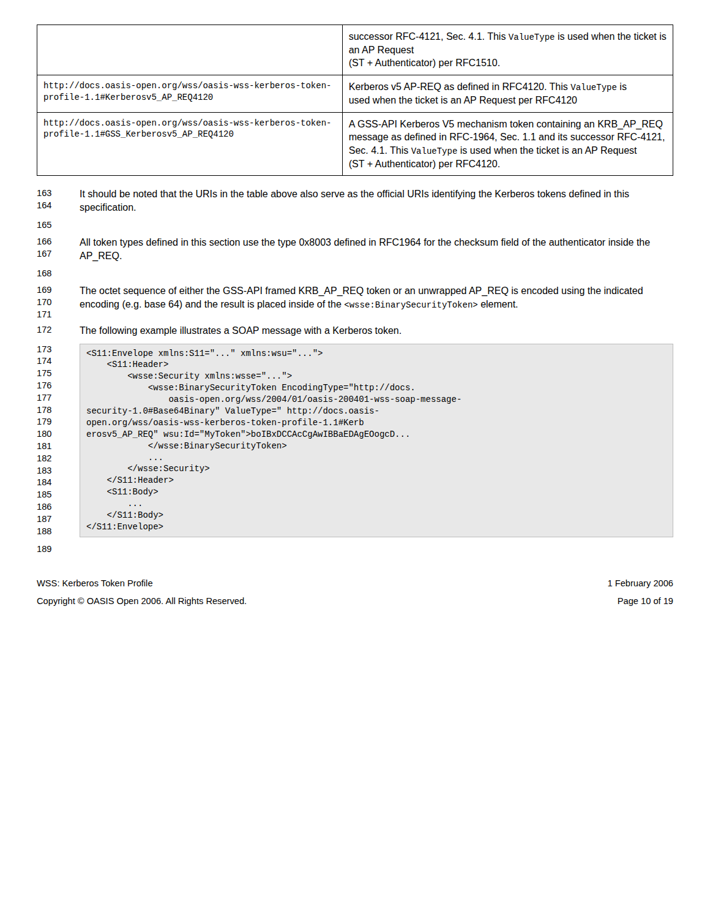| | successor RFC-4121, Sec. 4.1. This ValueType is used when the ticket is an AP Request (ST + Authenticator) per RFC1510. |
| http://docs.oasis-open.org/wss/oasis-wss-kerberos-token-profile-1.1#Kerberosv5_AP_REQ4120 | Kerberos v5 AP-REQ as defined in RFC4120. This ValueType is used when the ticket is an AP Request per RFC4120 |
| http://docs.oasis-open.org/wss/oasis-wss-kerberos-token-profile-1.1#GSS_Kerberosv5_AP_REQ4120 | A GSS-API Kerberos V5 mechanism token containing an KRB_AP_REQ message as defined in RFC-1964, Sec. 1.1 and its successor RFC-4121, Sec. 4.1. This ValueType is used when the ticket is an AP Request (ST + Authenticator) per RFC4120. |
163 164
It should be noted that the URIs in the table above also serve as the official URIs identifying the Kerberos tokens defined in this specification.
165
166 167
All token types defined in this section use the type 0x8003 defined in RFC1964 for the checksum field of the authenticator inside the AP_REQ.
168
169 170 171
The octet sequence of either the GSS-API framed KRB_AP_REQ token or an unwrapped AP_REQ is encoded using the indicated encoding (e.g. base 64) and the result is placed inside of the <wsse:BinarySecurityToken> element.
172
The following example illustrates a SOAP message with a Kerberos token.
173 174 175 176 177 178 179 180 181 182 183 184 185 186 187 188
<S11:Envelope xmlns:S11="..." xmlns:wsu="..."> <S11:Header> <wsse:Security xmlns:wsse="..."> <wsse:BinarySecurityToken EncodingType="http://docs. oasis-open.org/wss/2004/01/oasis-200401-wss-soap-message- security-1.0#Base64Binary" ValueType=" http://docs.oasis- open.org/wss/oasis-wss-kerberos-token-profile-1.1#Kerb erosv5_AP_REQ" wsu:Id="MyToken">boIBxDCCAcCgAwIBBaEDAgEOogcD... </wsse:BinarySecurityToken> ... </wsse:Security> </S11:Header> <S11:Body> ... </S11:Body> </S11:Envelope>
189
WSS: Kerberos Token Profile 1 February 2006
Copyright © OASIS Open 2006. All Rights Reserved. Page 10 of 19